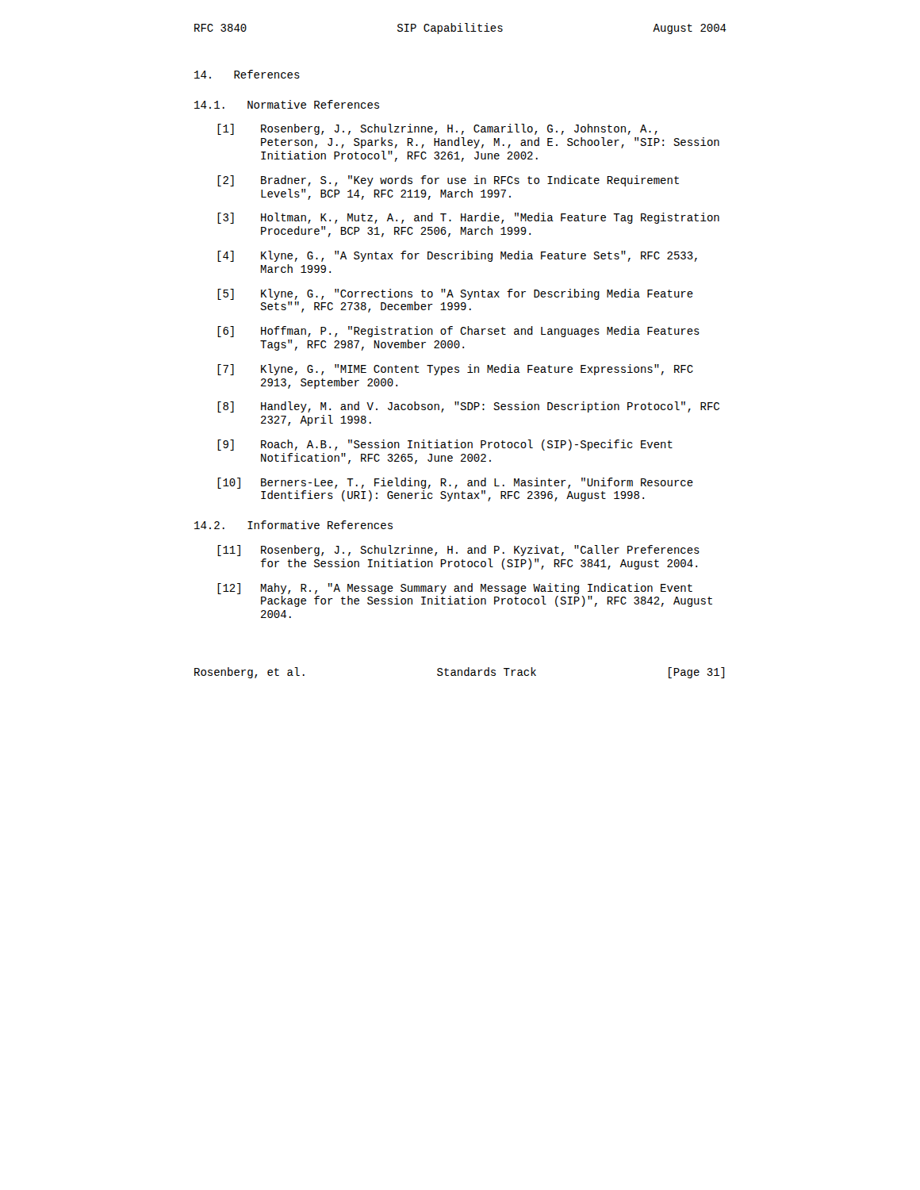RFC 3840 SIP Capabilities August 2004
14. References
14.1. Normative References
[1]
Rosenberg, J., Schulzrinne, H., Camarillo, G., Johnston, A., Peterson, J., Sparks, R., Handley, M., and E. Schooler, "SIP: Session Initiation Protocol", RFC 3261, June 2002.
[2]
Bradner, S., "Key words for use in RFCs to Indicate Requirement Levels", BCP 14, RFC 2119, March 1997.
[3]
Holtman, K., Mutz, A., and T. Hardie, "Media Feature Tag Registration Procedure", BCP 31, RFC 2506, March 1999.
[4]
Klyne, G., "A Syntax for Describing Media Feature Sets", RFC 2533, March 1999.
[5]
Klyne, G., "Corrections to "A Syntax for Describing Media Feature Sets"", RFC 2738, December 1999.
[6]
Hoffman, P., "Registration of Charset and Languages Media Features Tags", RFC 2987, November 2000.
[7]
Klyne, G., "MIME Content Types in Media Feature Expressions", RFC 2913, September 2000.
[8]
Handley, M. and V. Jacobson, "SDP: Session Description Protocol", RFC 2327, April 1998.
[9]
Roach, A.B., "Session Initiation Protocol (SIP)-Specific Event Notification", RFC 3265, June 2002.
[10]
Berners-Lee, T., Fielding, R., and L. Masinter, "Uniform Resource Identifiers (URI): Generic Syntax", RFC 2396, August 1998.
14.2. Informative References
[11]
Rosenberg, J., Schulzrinne, H. and P. Kyzivat, "Caller Preferences for the Session Initiation Protocol (SIP)", RFC 3841, August 2004.
[12]
Mahy, R., "A Message Summary and Message Waiting Indication Event Package for the Session Initiation Protocol (SIP)", RFC 3842, August 2004.
Rosenberg, et al. Standards Track [Page 31]